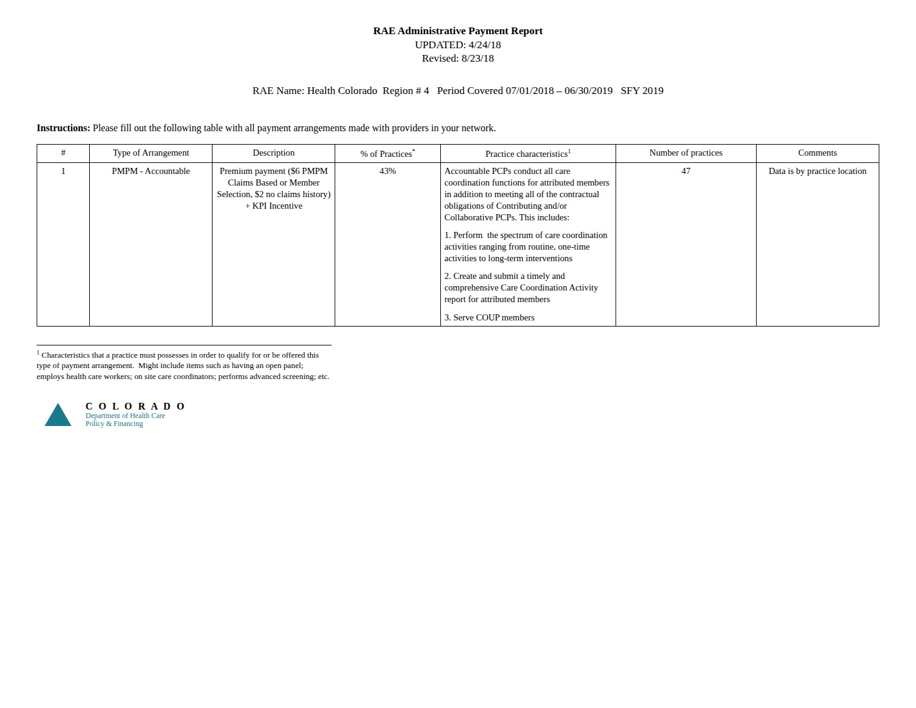RAE Administrative Payment Report
UPDATED: 4/24/18
Revised: 8/23/18
RAE Name: Health Colorado Region # 4 Period Covered 07/01/2018 – 06/30/2019 SFY 2019
Instructions: Please fill out the following table with all payment arrangements made with providers in your network.
| # | Type of Arrangement | Description | % of Practices * | Practice characteristics 1 | Number of practices | Comments |
| --- | --- | --- | --- | --- | --- | --- |
| 1 | PMPM - Accountable | Premium payment ($6 PMPM Claims Based or Member Selection, $2 no claims history) + KPI Incentive | 43% | Accountable PCPs conduct all care coordination functions for attributed members in addition to meeting all of the contractual obligations of Contributing and/or Collaborative PCPs. This includes: 1. Perform the spectrum of care coordination activities ranging from routine, one-time activities to long-term interventions 2. Create and submit a timely and comprehensive Care Coordination Activity report for attributed members 3. Serve COUP members | 47 | Data is by practice location |
1 Characteristics that a practice must possesses in order to qualify for or be offered this type of payment arrangement. Might include items such as having an open panel; employs health care workers; on site care coordinators; performs advanced screening; etc.
C O L O R A D O
Department of Health Care
Policy & Financing